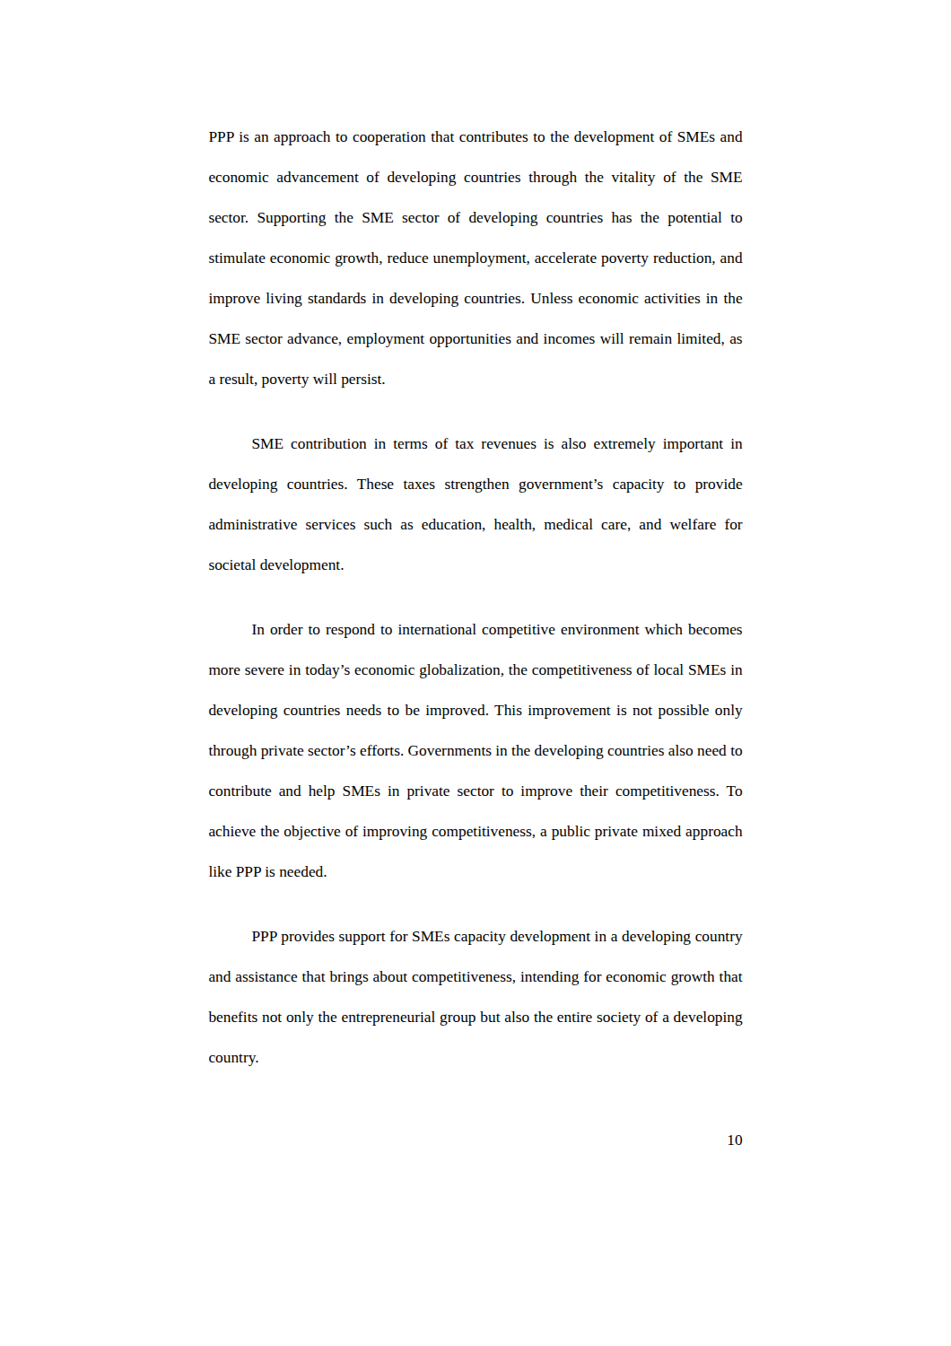PPP is an approach to cooperation that contributes to the development of SMEs and economic advancement of developing countries through the vitality of the SME sector. Supporting the SME sector of developing countries has the potential to stimulate economic growth, reduce unemployment, accelerate poverty reduction, and improve living standards in developing countries. Unless economic activities in the SME sector advance, employment opportunities and incomes will remain limited, as a result, poverty will persist.
SME contribution in terms of tax revenues is also extremely important in developing countries. These taxes strengthen government’s capacity to provide administrative services such as education, health, medical care, and welfare for societal development.
In order to respond to international competitive environment which becomes more severe in today’s economic globalization, the competitiveness of local SMEs in developing countries needs to be improved. This improvement is not possible only through private sector’s efforts. Governments in the developing countries also need to contribute and help SMEs in private sector to improve their competitiveness. To achieve the objective of improving competitiveness, a public private mixed approach like PPP is needed.
PPP provides support for SMEs capacity development in a developing country and assistance that brings about competitiveness, intending for economic growth that benefits not only the entrepreneurial group but also the entire society of a developing country.
10